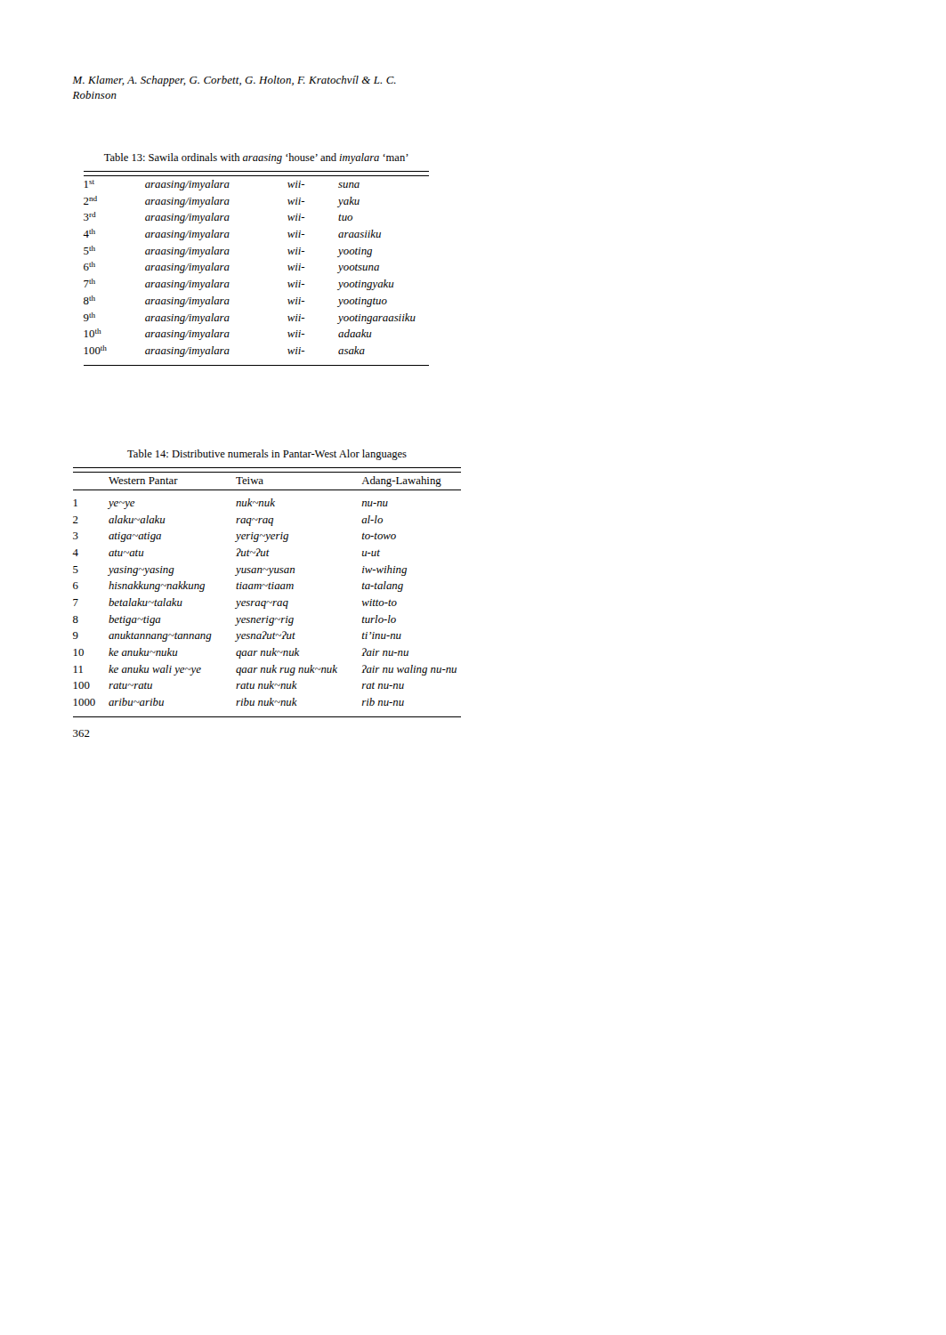M. Klamer, A. Schapper, G. Corbett, G. Holton, F. Kratochvíl & L. C. Robinson
Table 13: Sawila ordinals with araasing ‘house’ and imyalara ‘man’
| 1 st | araasing/imyalara | wii- | suna |
| 2 nd | araasing/imyalara | wii- | yaku |
| 3 rd | araasing/imyalara | wii- | tuo |
| 4 th | araasing/imyalara | wii- | araasiiku |
| 5 th | araasing/imyalara | wii- | yooting |
| 6 th | araasing/imyalara | wii- | yootsuna |
| 7 th | araasing/imyalara | wii- | yootingyaku |
| 8 th | araasing/imyalara | wii- | yootingtuo |
| 9 th | araasing/imyalara | wii- | yootingaraasiiku |
| 10 th | araasing/imyalara | wii- | adaaku |
| 100 th | araasing/imyalara | wii- | asaka |
Table 14: Distributive numerals in Pantar-West Alor languages
| | Western Pantar | Teiwa | Adang-Lawahing |
| --- | --- | --- | --- |
| 1 | ye~ye | nuk~nuk | nu-nu |
| 2 | alaku~alaku | raq~raq | al-lo |
| 3 | atiga~atiga | yerig~yerig | to-towo |
| 4 | atu~atu | ʔut~ʔut | u-ut |
| 5 | yasing~yasing | yusan~yusan | iw-wihing |
| 6 | hisnakkung~nakkung | tiaam~tiaam | ta-talang |
| 7 | betalaku~talaku | yesraq~raq | witto-to |
| 8 | betiga~tiga | yesnerig~rig | turlo-lo |
| 9 | anuktannang~tannang | yesnaʔut~ʔut | ti’inu-nu |
| 10 | ke anuku~nuku | qaar nuk~nuk | ʔair nu-nu |
| 11 | ke anuku wali ye~ye | qaar nuk rug nuk~nuk | ʔair nu waling nu-nu |
| 100 | ratu~ratu | ratu nuk~nuk | rat nu-nu |
| 1000 | aribu~aribu | ribu nuk~nuk | rib nu-nu |
362